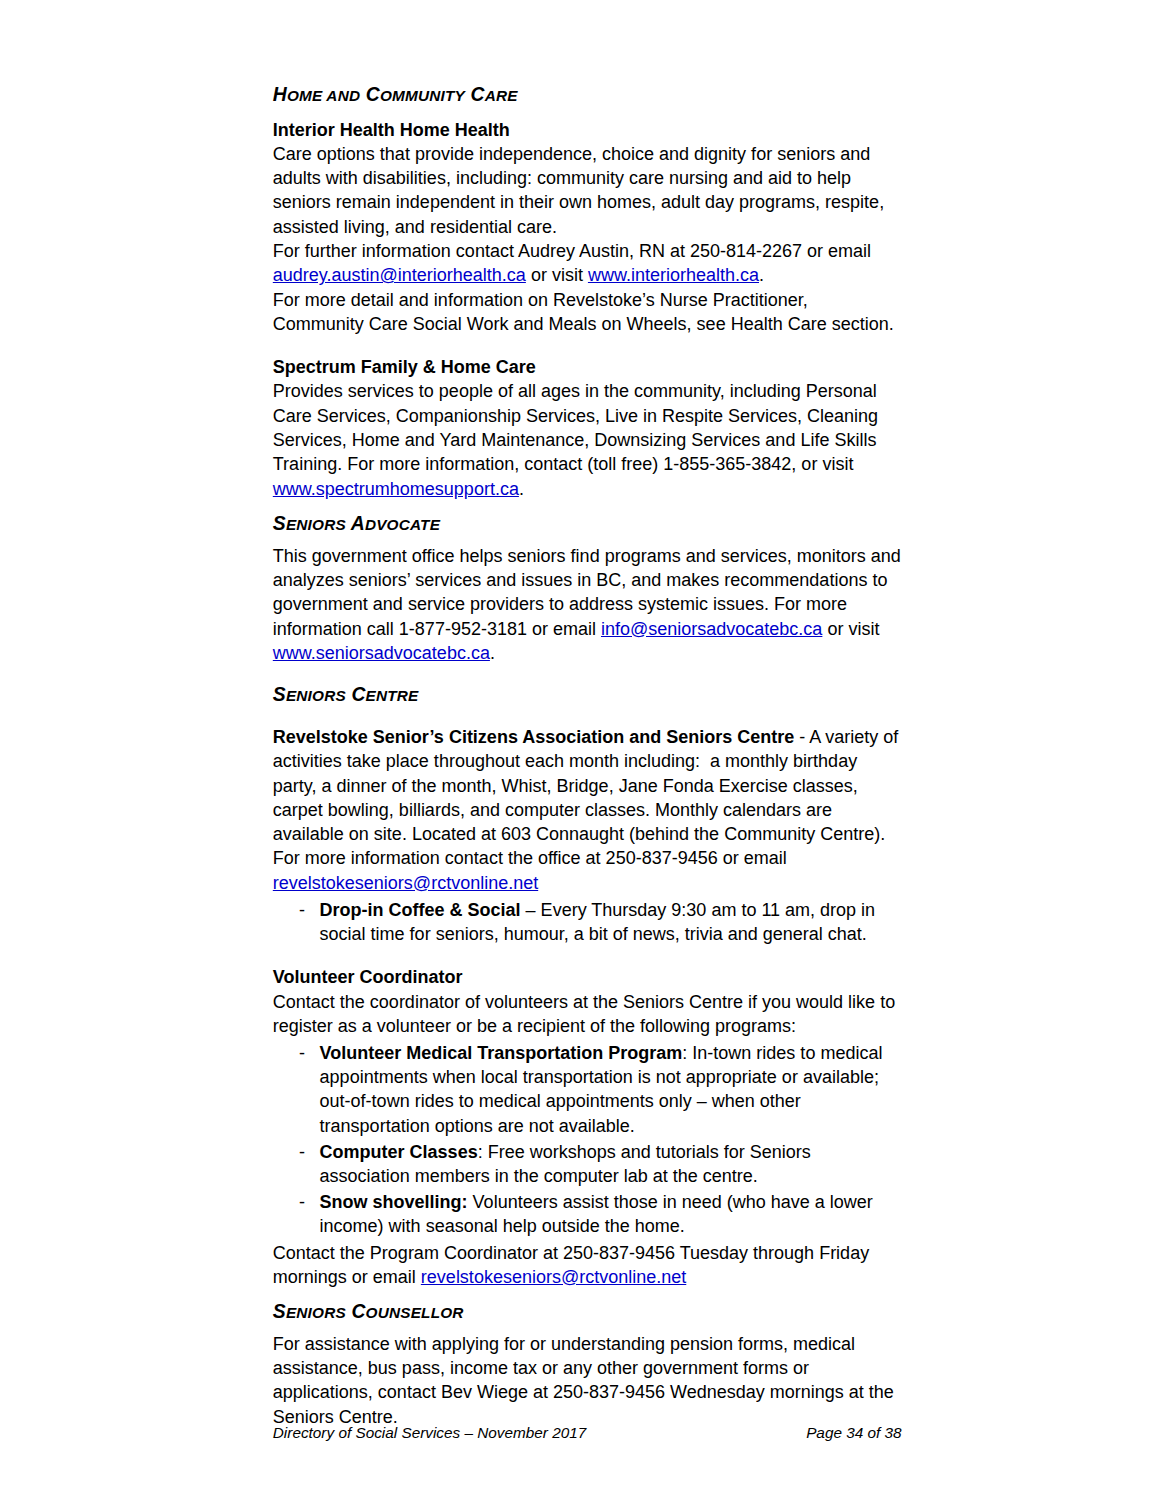HOME AND COMMUNITY CARE
Interior Health Home Health
Care options that provide independence, choice and dignity for seniors and adults with disabilities, including: community care nursing and aid to help seniors remain independent in their own homes, adult day programs, respite, assisted living, and residential care.
For further information contact Audrey Austin, RN at 250-814-2267 or email audrey.austin@interiorhealth.ca or visit www.interiorhealth.ca.
For more detail and information on Revelstoke’s Nurse Practitioner, Community Care Social Work and Meals on Wheels, see Health Care section.
Spectrum Family & Home Care
Provides services to people of all ages in the community, including Personal Care Services, Companionship Services, Live in Respite Services, Cleaning Services, Home and Yard Maintenance, Downsizing Services and Life Skills Training. For more information, contact (toll free) 1-855-365-3842, or visit www.spectrumhomesupport.ca.
SENIORS ADVOCATE
This government office helps seniors find programs and services, monitors and
analyzes seniors’ services and issues in BC, and makes recommendations to government and service providers to address systemic issues. For more information call 1-877-952-3181 or email info@seniorsadvocatebc.ca or visit www.seniorsadvocatebc.ca.
SENIORS CENTRE
Revelstoke Senior’s Citizens Association and Seniors Centre - A variety of activities take place throughout each month including: a monthly birthday party, a dinner of the month, Whist, Bridge, Jane Fonda Exercise classes, carpet bowling, billiards, and computer classes. Monthly calendars are available on site. Located at 603 Connaught (behind the Community Centre). For more information contact the office at 250-837-9456 or email revelstokeseniors@rctvonline.net
Drop-in Coffee & Social – Every Thursday 9:30 am to 11 am, drop in social time for seniors, humour, a bit of news, trivia and general chat.
Volunteer Coordinator
Contact the coordinator of volunteers at the Seniors Centre if you would like to register as a volunteer or be a recipient of the following programs:
Volunteer Medical Transportation Program: In-town rides to medical appointments when local transportation is not appropriate or available; out-of-town rides to medical appointments only – when other transportation options are not available.
Computer Classes: Free workshops and tutorials for Seniors association members in the computer lab at the centre.
Snow shovelling: Volunteers assist those in need (who have a lower income) with seasonal help outside the home.
Contact the Program Coordinator at 250-837-9456 Tuesday through Friday mornings or email revelstokeseniors@rctvonline.net
SENIORS COUNSELLOR
For assistance with applying for or understanding pension forms, medical assistance, bus pass, income tax or any other government forms or applications, contact Bev Wiege at 250-837-9456 Wednesday mornings at the Seniors Centre.
Directory of Social Services – November 2017 Page 34 of 38